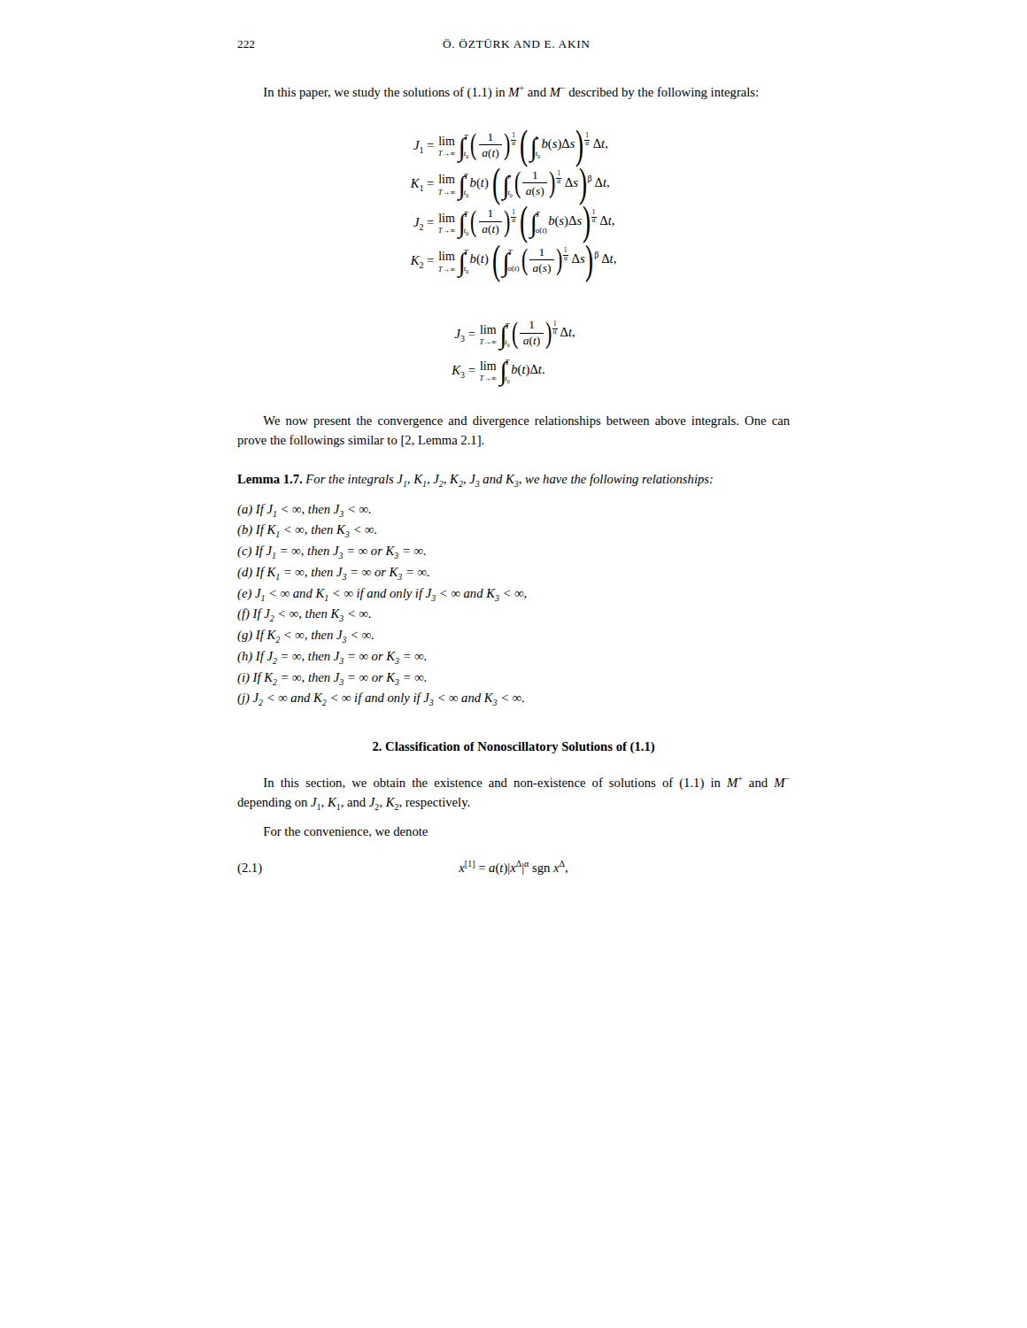222 Ö. ÖZTÜRK AND E. AKIN
In this paper, we study the solutions of (1.1) in M+ and M− described by the following integrals:
J1 =
lim T→∞∫Tt0(1 a(t))1 α (∫tt0 b(s)Δs)1 α Δt,
K1 =
lim T→∞∫Tt0 b(t) (∫tt0(1 a(s))1 α Δs)β Δt,
J2 =
lim T→∞∫Tt0(1 a(t))1 α (∫Tσ(t) b(s)Δs)1 α Δt,
K2 =
lim T→∞∫Tt0 b(t) (∫Tσ(t)(1 a(s))1 α Δs)β Δt,
J3 =
lim T→∞∫Tt0(1 a(t))1 α Δt,
K3 =
lim T→∞∫Tt0 b(t)Δt.
We now present the convergence and divergence relationships between above integrals. One can prove the followings similar to [2, Lemma 2.1].
Lemma 1.7. For the integrals J1, K1, J2, K2, J3 and K3, we have the following relationships:
(a) If J1 < ∞, then J3 < ∞.
(b) If K1 < ∞, then K3 < ∞.
(c) If J1 = ∞, then J3 = ∞ or K3 = ∞.
(d) If K1 = ∞, then J3 = ∞ or K3 = ∞.
(e) J1 < ∞ and K1 < ∞ if and only if J3 < ∞ and K3 < ∞,
(f) If J2 < ∞, then K3 < ∞.
(g) If K2 < ∞, then J3 < ∞.
(h) If J2 = ∞, then J3 = ∞ or K3 = ∞.
(i) If K2 = ∞, then J3 = ∞ or K3 = ∞.
(j) J2 < ∞ and K2 < ∞ if and only if J3 < ∞ and K3 < ∞.
2. Classification of Nonoscillatory Solutions of (1.1)
In this section, we obtain the existence and non-existence of solutions of (1.1) in M+ and M− depending on J1, K1, and J2, K2, respectively.
For the convenience, we denote
(2.1)
x[1] = a(t)|xΔ|α sgn xΔ,